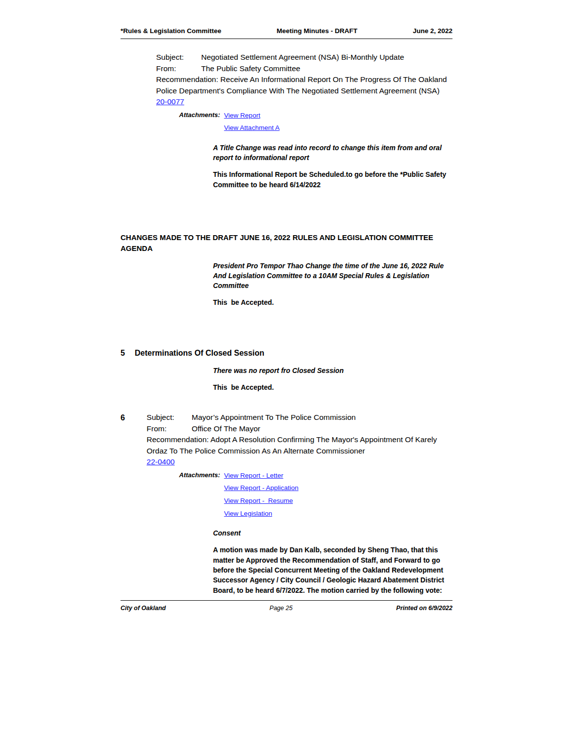*Rules & Legislation Committee
Meeting Minutes - DRAFT
June 2, 2022
Subject:
Negotiated Settlement Agreement (NSA) Bi-Monthly Update
From:
The Public Safety Committee
Recommendation: Receive An Informational Report On The Progress Of The Oakland Police Department's Compliance With The Negotiated Settlement Agreement (NSA)
20-0077
Attachments:
View Report View Attachment A
A Title Change was read into record to change this item from and oral report to informational report
This Informational Report be Scheduled.to go before the *Public Safety Committee to be heard 6/14/2022
CHANGES MADE TO THE DRAFT JUNE 16, 2022 RULES AND LEGISLATION COMMITTEE AGENDA
President Pro Tempor Thao Change the time of the June 16, 2022 Rule And Legislation Committee to a 10AM Special Rules & Legislation Committee
This be Accepted.
5 Determinations Of Closed Session
There was no report fro Closed Session
This be Accepted.
6
Subject:
Mayor’s Appointment To The Police Commission
From:
Office Of The Mayor
Recommendation: Adopt A Resolution Confirming The Mayor's Appointment Of Karely Ordaz To The Police Commission As An Alternate Commissioner
22-0400
Attachments:
View Report - Letter View Report - Application View Report - Resume View Legislation
Consent
A motion was made by Dan Kalb, seconded by Sheng Thao, that this matter be Approved the Recommendation of Staff, and Forward to go before the Special Concurrent Meeting of the Oakland Redevelopment Successor Agency / City Council / Geologic Hazard Abatement District Board, to be heard 6/7/2022. The motion carried by the following vote:
City of Oakland
Page 25
Printed on 6/9/2022